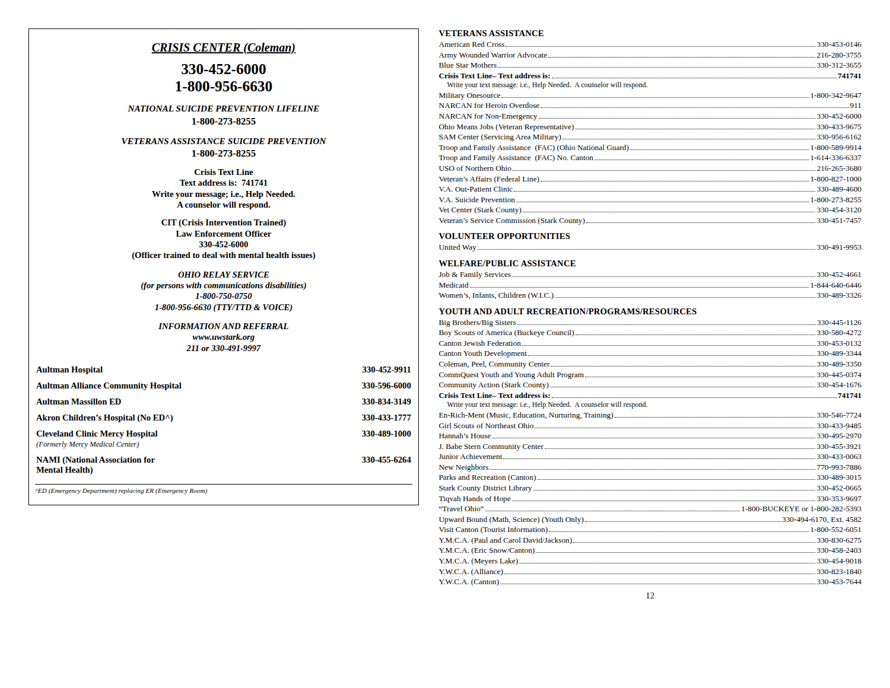CRISIS CENTER (Coleman)
330-452-6000
1-800-956-6630
NATIONAL SUICIDE PREVENTION LIFELINE
1-800-273-8255
VETERANS ASSISTANCE SUICIDE PREVENTION
1-800-273-8255
Crisis Text Line
Text address is: 741741
Write your message; i.e., Help Needed.
A counselor will respond.
CIT (Crisis Intervention Trained)
Law Enforcement Officer
330-452-6000
(Officer trained to deal with mental health issues)
OHIO RELAY SERVICE
(for persons with communications disabilities)
1-800-750-0750
1-800-956-6630 (TTY/TTD & VOICE)
INFORMATION AND REFERRAL
www.uwstark.org
211 or 330-491-9997
| Aultman Hospital | 330-452-9911 |
| Aultman Alliance Community Hospital | 330-596-6000 |
| Aultman Massillon ED | 330-834-3149 |
| Akron Children’s Hospital (No ED^) | 330-433-1777 |
| Cleveland Clinic Mercy Hospital (Formerly Mercy Medical Center) | 330-489-1000 |
| NAMI (National Association for Mental Health) | 330-455-6264 |
^ED (Emergency Department) replacing ER (Emergency Room)
VETERANS ASSISTANCE
American Red Cross 330-453-0146
Army Wounded Warrior Advocate 216-280-3755
Blue Star Mothers 330-312-3655
Crisis Text Line – Text address is: 741741
Write your text message: i.e., Help Needed. A counselor will respond.
Military Onesource 1-800-342-9647
NARCAN for Heroin Overdose 911
NARCAN for Non-Emergency 330-452-6000
Ohio Means Jobs (Veteran Representative) 330-433-9675
SAM Center (Servicing Area Military) 330-956-6162
Troop and Family Assistance (FAC) (Ohio National Guard) 1-800-589-9914
Troop and Family Assistance (FAC) No. Canton 1-614-336-6337
USO of Northern Ohio 216-265-3680
Veteran’s Affairs (Federal Line) 1-800-827-1000
V.A. Out-Patient Clinic 330-489-4600
V.A. Suicide Prevention 1-800-273-8255
Vet Center (Stark County) 330-454-3120
Veteran’s Service Commission (Stark County) 330-451-7457
VOLUNTEER OPPORTUNITIES
United Way 330-491-9953
WELFARE/PUBLIC ASSISTANCE
Job & Family Services 330-452-4661
Medicaid 1-844-640-6446
Women’s, Infants, Children (W.I.C.) 330-489-3326
YOUTH AND ADULT RECREATION/PROGRAMS/RESOURCES
Big Brothers/Big Sisters 330-445-1126
Boy Scouts of America (Buckeye Council) 330-580-4272
Canton Jewish Federation 330-453-0132
Canton Youth Development 330-489-3344
Coleman, Peel, Community Center 330-489-3350
CommQuest Youth and Young Adult Program 330-445-0374
Community Action (Stark County) 330-454-1676
Crisis Text Line – Text address is: 741741
Write your text message: i.e., Help Needed. A counselor will respond.
En-Rich-Ment (Music, Education, Nurturing, Training) 330-546-7724
Girl Scouts of Northeast Ohio 330-433-9485
Hannah’s House 330-495-2970
J. Babe Stern Community Center 330-455-3921
Junior Achievement 330-433-0063
New Neighbors 770-993-7886
Parks and Recreation (Canton) 330-489-3015
Stark County District Library 330-452-0665
Tiqvah Hands of Hope 330-353-9697
“Travel Ohio” 1-800-BUCKEYE or 1-800-282-5393
Upward Bound (Math, Science) (Youth Only) 330-494-6170, Ext. 4582
Visit Canton (Tourist Information) 1-800-552-6051
Y.M.C.A. (Paul and Carol David/Jackson) 330-830-6275
Y.M.C.A. (Eric Snow/Canton) 330-458-2403
Y.M.C.A. (Meyers Lake) 330-454-9018
Y.W.C.A. (Alliance) 330-823-1840
Y.W.C.A. (Canton) 330-453-7644
12